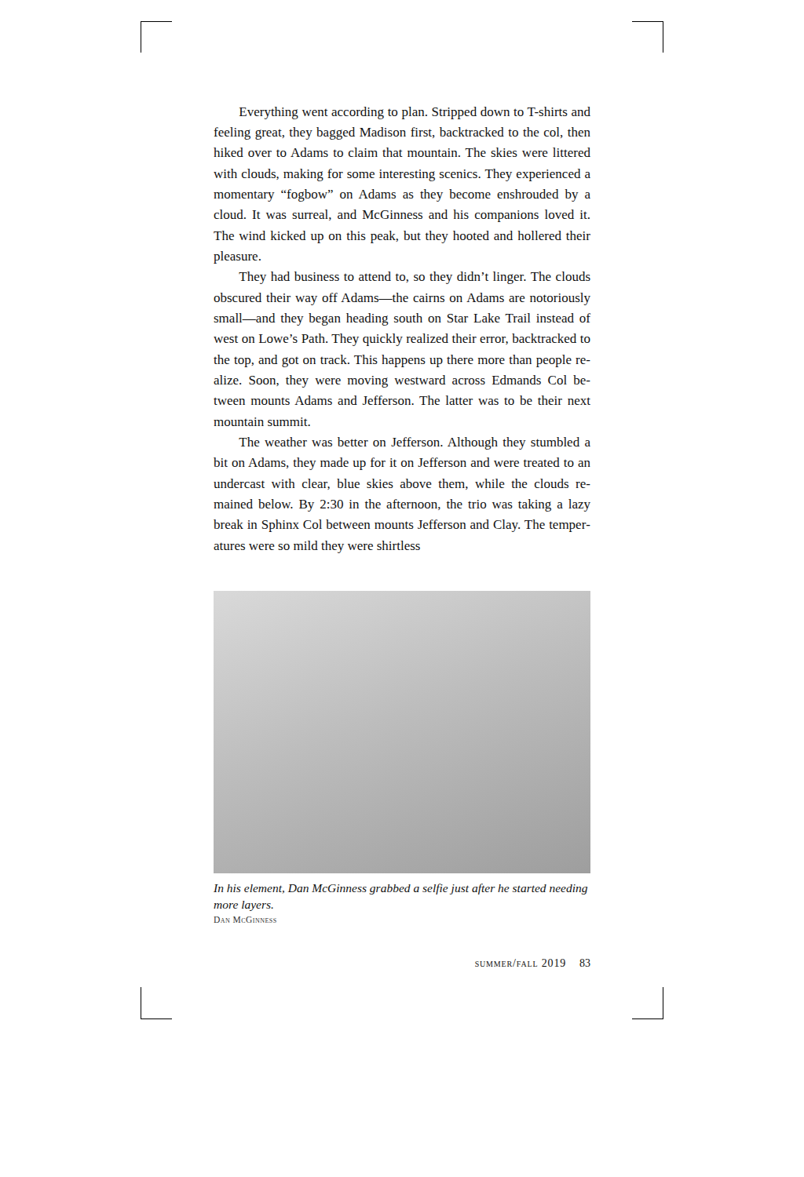Everything went according to plan. Stripped down to T-shirts and feeling great, they bagged Madison first, backtracked to the col, then hiked over to Adams to claim that mountain. The skies were littered with clouds, making for some interesting scenics. They experienced a momentary “fogbow” on Adams as they become enshrouded by a cloud. It was surreal, and McGinness and his companions loved it. The wind kicked up on this peak, but they hooted and hollered their pleasure.
They had business to attend to, so they didn’t linger. The clouds obscured their way off Adams—the cairns on Adams are notoriously small—and they began heading south on Star Lake Trail instead of west on Lowe’s Path. They quickly realized their error, backtracked to the top, and got on track. This happens up there more than people realize. Soon, they were moving westward across Edmands Col between mounts Adams and Jefferson. The latter was to be their next mountain summit.
The weather was better on Jefferson. Although they stumbled a bit on Adams, they made up for it on Jefferson and were treated to an undercast with clear, blue skies above them, while the clouds remained below. By 2:30 in the afternoon, the trio was taking a lazy break in Sphinx Col between mounts Jefferson and Clay. The temperatures were so mild they were shirtless
In his element, Dan McGinness grabbed a selfie just after he started needing more layers. Dan McGinness
summer/fall 2019 83